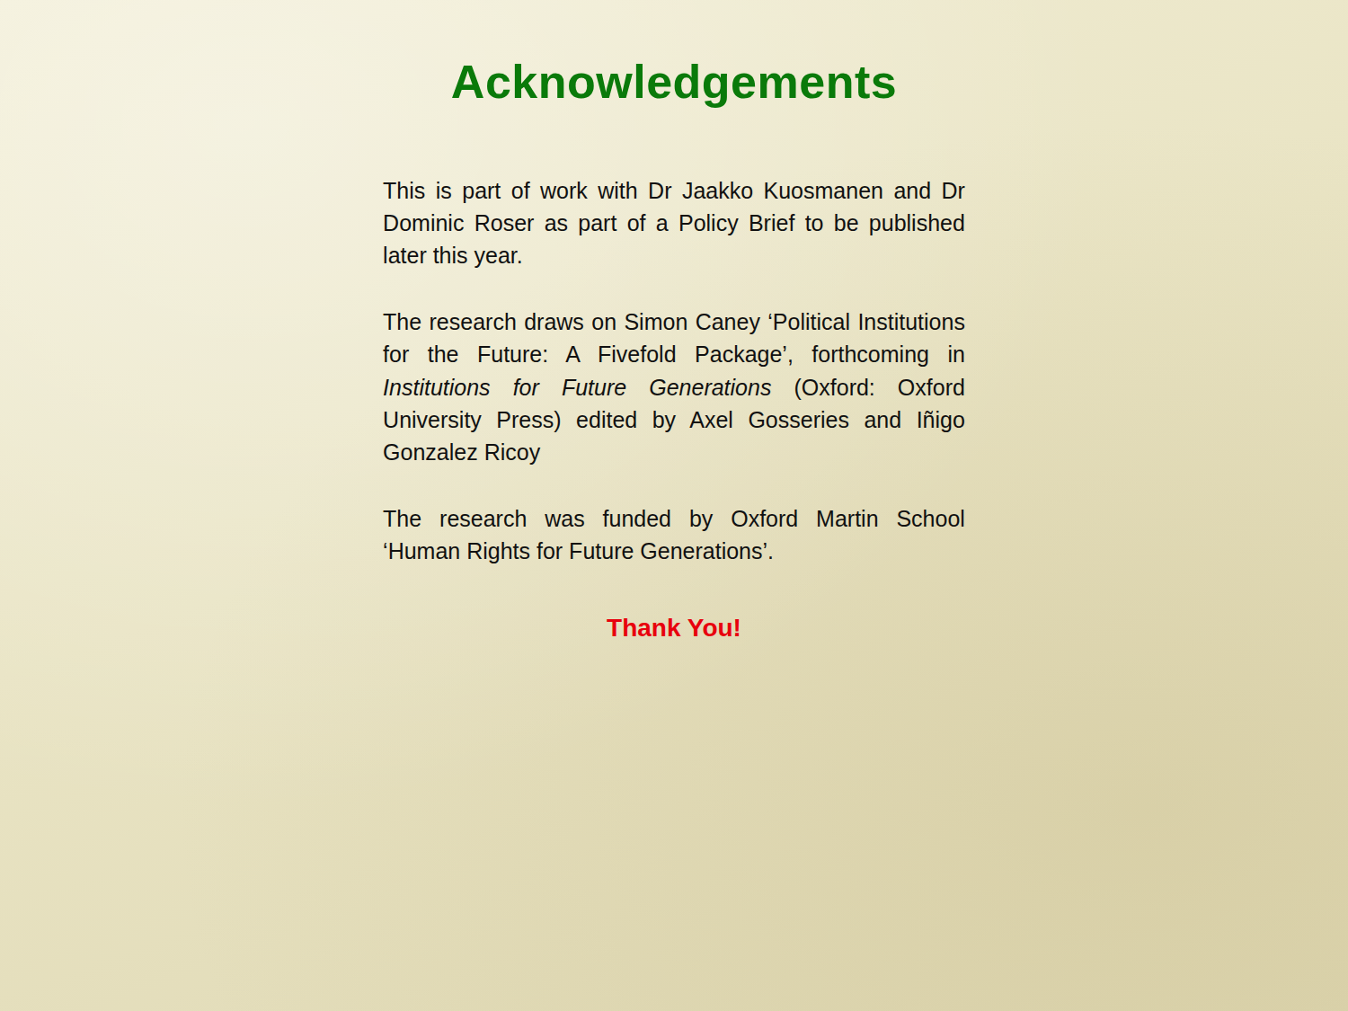Acknowledgements
This is part of work with Dr Jaakko Kuosmanen and Dr Dominic Roser as part of a Policy Brief to be published later this year.
The research draws on Simon Caney ‘Political Institutions for the Future: A Fivefold Package’, forthcoming in Institutions for Future Generations (Oxford: Oxford University Press) edited by Axel Gosseries and Iñigo Gonzalez Ricoy
The research was funded by Oxford Martin School ‘Human Rights for Future Generations’.
Thank You!